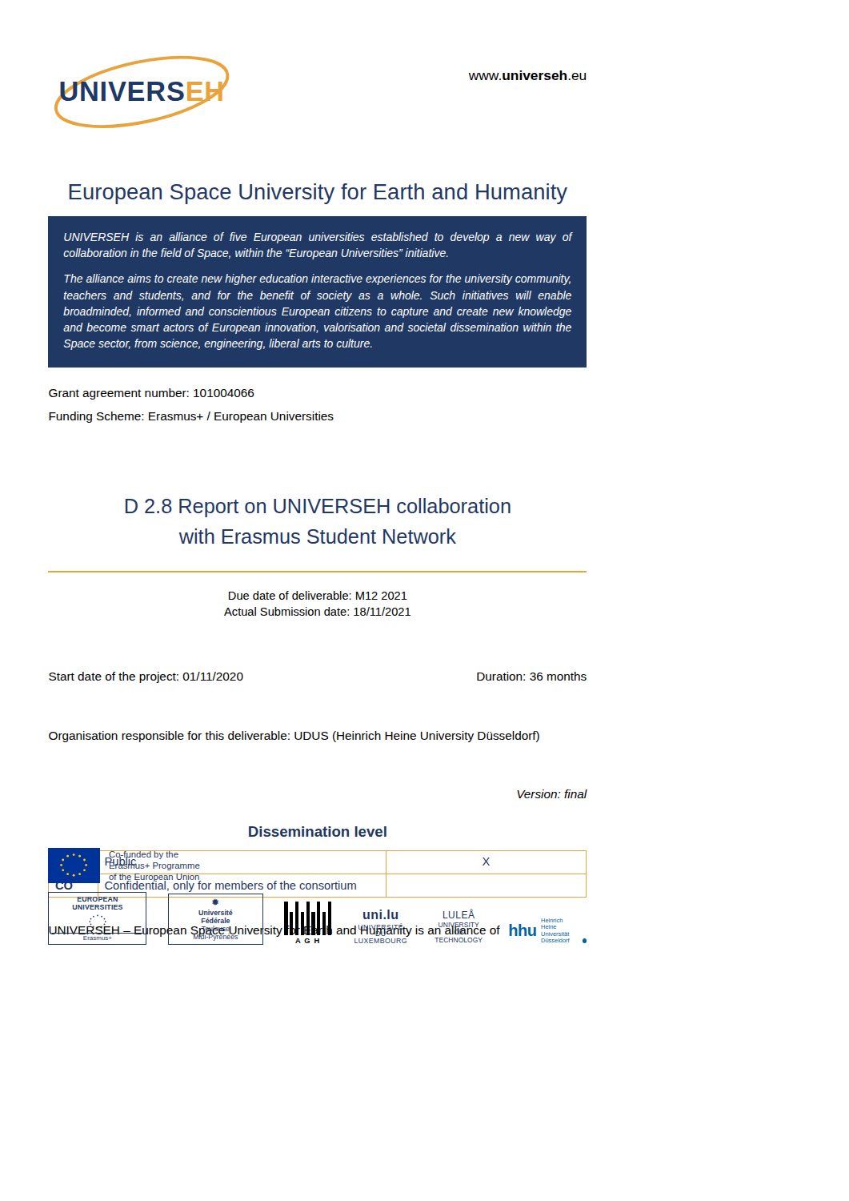UNIVERSEH
www.universeh.eu
European Space University for Earth and Humanity
UNIVERSEH is an alliance of five European universities established to develop a new way of collaboration in the field of Space, within the “European Universities” initiative.
The alliance aims to create new higher education interactive experiences for the university community, teachers and students, and for the benefit of society as a whole. Such initiatives will enable broadminded, informed and conscientious European citizens to capture and create new knowledge and become smart actors of European innovation, valorisation and societal dissemination within the Space sector, from science, engineering, liberal arts to culture.
Grant agreement number: 101004066
Funding Scheme: Erasmus+ / European Universities
D 2.8 Report on UNIVERSEH collaboration
with Erasmus Student Network
Due date of deliverable: M12 2021
Actual Submission date: 18/11/2021
Start date of the project: 01/11/2020 Duration: 36 months
Organisation responsible for this deliverable: UDUS (Heinrich Heine University Düsseldorf)
Version: final
Dissemination level
| PU | Public | X |
| CO | Confidential, only for members of the consortium | |
UNIVERSEH – European Space University for Earth and Humanity is an alliance of
Co-funded by the
Erasmus+ Programme
of the European Union
EUROPEAN
UNIVERSITIES
Erasmus+
✹
Université
Fédérale
Toulouse
Midi-Pyrénées
A G H
uni.lu
UNIVERSITÉ DU
LUXEMBOURG
LULEÅ
UNIVERSITY
OF TECHNOLOGY
hhu
Heinrich Heine
Universität
Düsseldorf